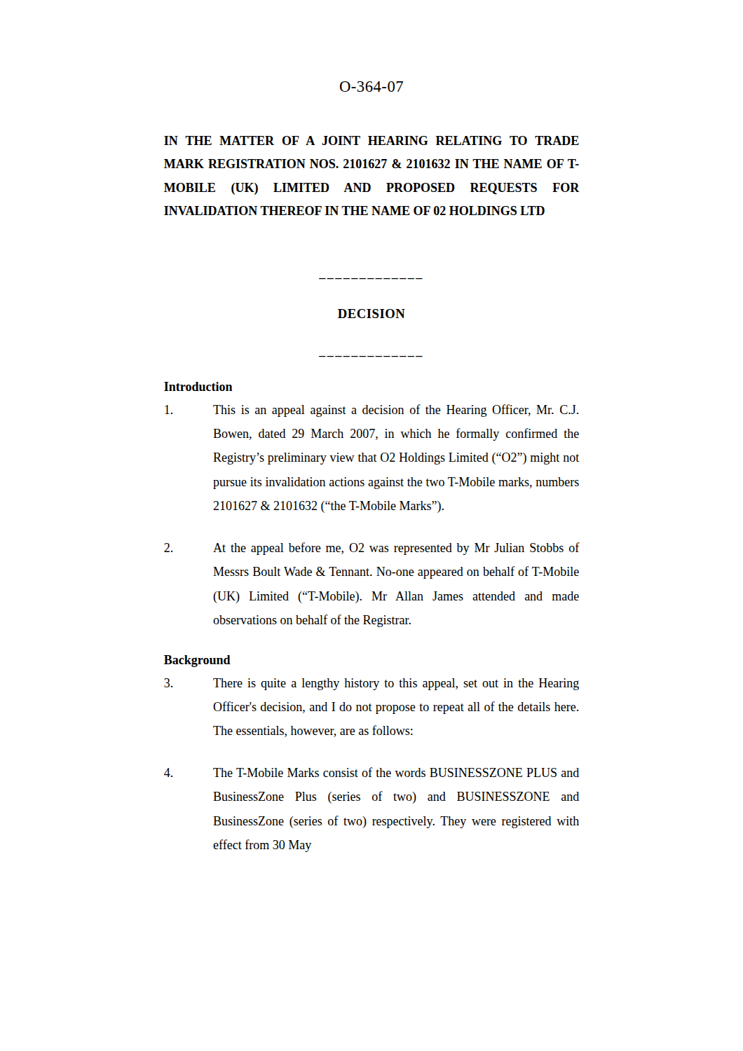O-364-07
In the matter of a joint hearing relating to trade mark registration nos. 2101627 & 2101632 in the name of T-Mobile (UK) Limited and proposed requests for invalidation thereof in the name of 02 Holdings Ltd
_____________
DECISION
_____________
Introduction
1.
This is an appeal against a decision of the Hearing Officer, Mr. C.J. Bowen, dated 29 March 2007, in which he formally confirmed the Registry’s preliminary view that O2 Holdings Limited (“O2”) might not pursue its invalidation actions against the two T-Mobile marks, numbers 2101627 & 2101632 (“the T-Mobile Marks”).
2.
At the appeal before me, O2 was represented by Mr Julian Stobbs of Messrs Boult Wade & Tennant. No-one appeared on behalf of T-Mobile (UK) Limited (“T-Mobile). Mr Allan James attended and made observations on behalf of the Registrar.
Background
3.
There is quite a lengthy history to this appeal, set out in the Hearing Officer's decision, and I do not propose to repeat all of the details here. The essentials, however, are as follows:
4.
The T-Mobile Marks consist of the words BUSINESSZONE PLUS and BusinessZone Plus (series of two) and BUSINESSZONE and BusinessZone (series of two) respectively. They were registered with effect from 30 May